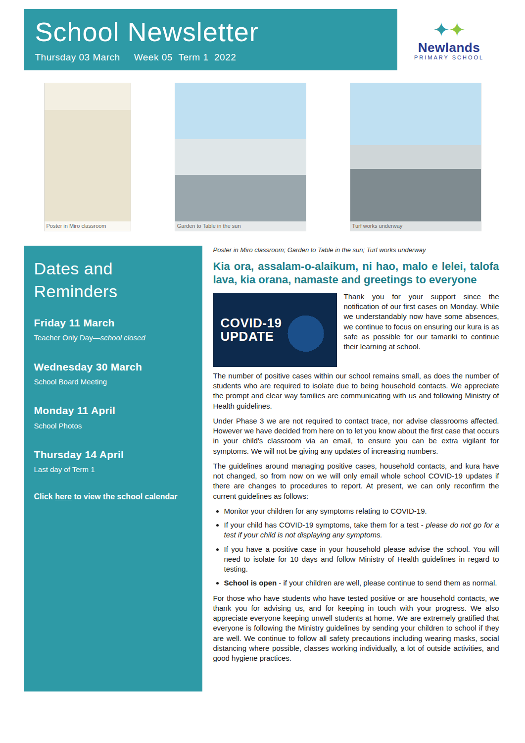School Newsletter
Thursday 03 March Week 05 Term 1 2022
✦✦
Newlands
PRIMARY SCHOOL
Poster in Miro classroom
Garden to Table in the sun
Turf works underway
Dates and Reminders
Friday 11 March
Teacher Only Day—school closed
Wednesday 30 March
School Board Meeting
Monday 11 April
School Photos
Thursday 14 April
Last day of Term 1
Click here to view the school calendar
Poster in Miro classroom; Garden to Table in the sun; Turf works underway
Kia ora, assalam-o-alaikum, ni hao, malo e lelei, talofa lava, kia orana, namaste and greetings to everyone
COVID-19
UPDATE
Thank you for your support since the notification of our first cases on Monday. While we understandably now have some absences, we continue to focus on ensuring our kura is as safe as possible for our tamariki to continue their learning at school.
The number of positive cases within our school remains small, as does the number of students who are required to isolate due to being household contacts. We appreciate the prompt and clear way families are communicating with us and following Ministry of Health guidelines.
Under Phase 3 we are not required to contact trace, nor advise classrooms affected. However we have decided from here on to let you know about the first case that occurs in your child's classroom via an email, to ensure you can be extra vigilant for symptoms. We will not be giving any updates of increasing numbers.
The guidelines around managing positive cases, household contacts, and kura have not changed, so from now on we will only email whole school COVID-19 updates if there are changes to procedures to report. At present, we can only reconfirm the current guidelines as follows:
Monitor your children for any symptoms relating to COVID-19.
If your child has COVID-19 symptoms, take them for a test - please do not go for a test if your child is not displaying any symptoms.
If you have a positive case in your household please advise the school. You will need to isolate for 10 days and follow Ministry of Health guidelines in regard to testing.
School is open - if your children are well, please continue to send them as normal.
For those who have students who have tested positive or are household contacts, we thank you for advising us, and for keeping in touch with your progress. We also appreciate everyone keeping unwell students at home. We are extremely gratified that everyone is following the Ministry guidelines by sending your children to school if they are well. We continue to follow all safety precautions including wearing masks, social distancing where possible, classes working individually, a lot of outside activities, and good hygiene practices.